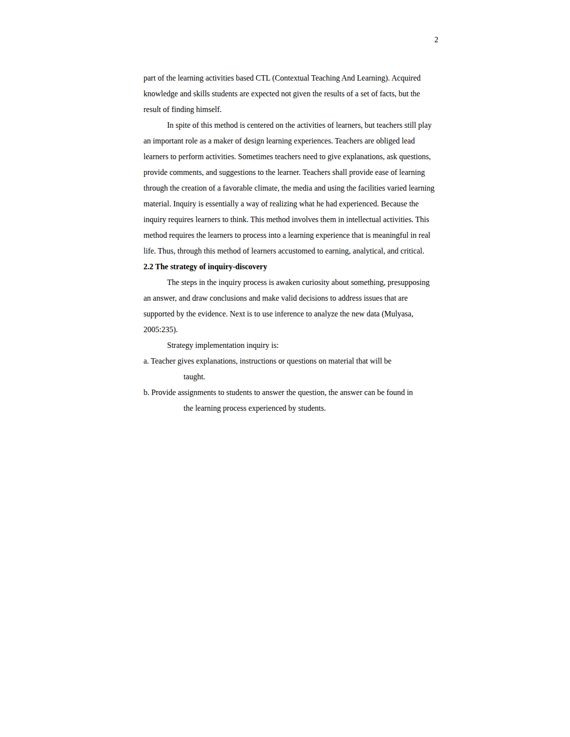2
part of the learning activities based CTL (Contextual Teaching And Learning). Acquired knowledge and skills students are expected not given the results of a set of facts, but the result of finding himself.
In spite of this method is centered on the activities of learners, but teachers still play an important role as a maker of design learning experiences. Teachers are obliged lead learners to perform activities. Sometimes teachers need to give explanations, ask questions, provide comments, and suggestions to the learner. Teachers shall provide ease of learning through the creation of a favorable climate, the media and using the facilities varied learning material. Inquiry is essentially a way of realizing what he had experienced. Because the inquiry requires learners to think. This method involves them in intellectual activities. This method requires the learners to process into a learning experience that is meaningful in real life. Thus, through this method of learners accustomed to earning, analytical, and critical.
2.2 The strategy of inquiry-discovery
The steps in the inquiry process is awaken curiosity about something, presupposing an answer, and draw conclusions and make valid decisions to address issues that are supported by the evidence. Next is to use inference to analyze the new data (Mulyasa, 2005:235).
Strategy implementation inquiry is:
a. Teacher gives explanations, instructions or questions on material that will be taught.
b. Provide assignments to students to answer the question, the answer can be found in the learning process experienced by students.